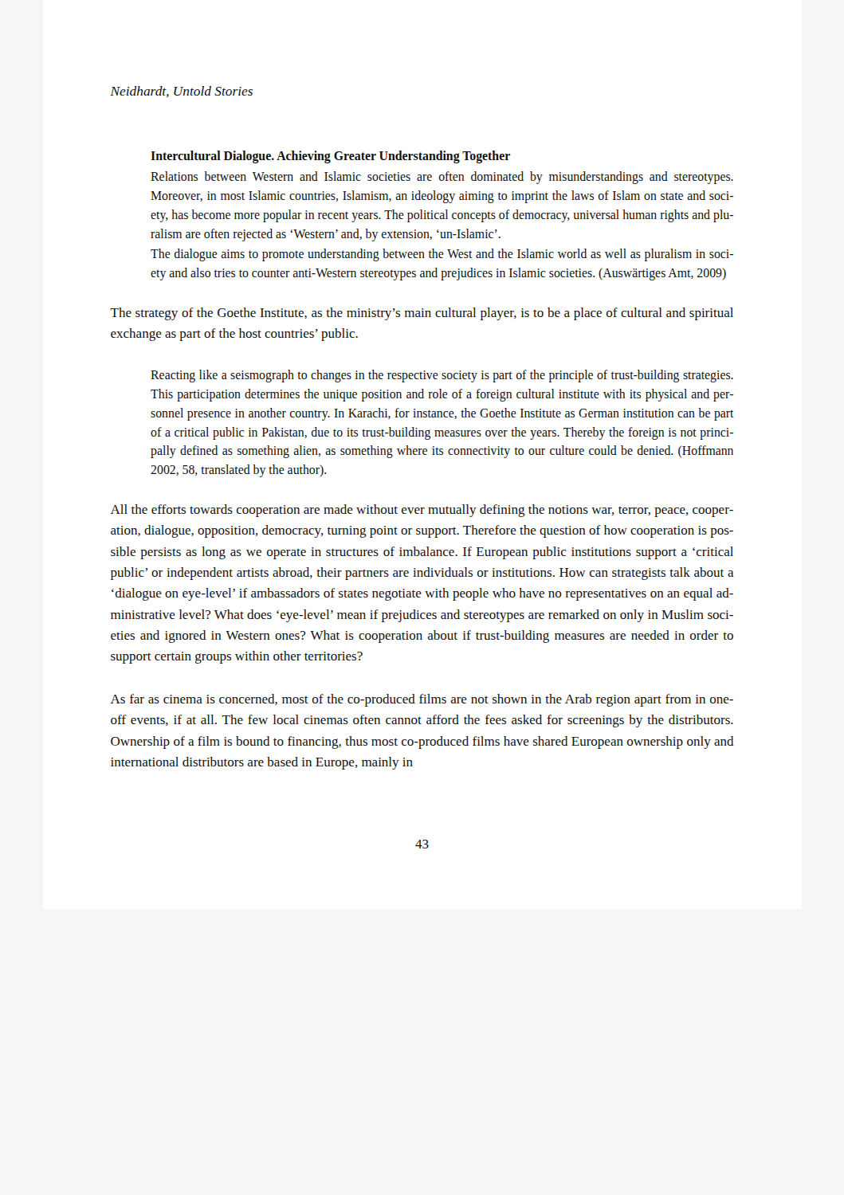Neidhardt, Untold Stories
Intercultural Dialogue. Achieving Greater Understanding Together
Relations between Western and Islamic societies are often dominated by misunderstandings and stereotypes. Moreover, in most Islamic countries, Islamism, an ideology aiming to imprint the laws of Islam on state and society, has become more popular in recent years. The political concepts of democracy, universal human rights and pluralism are often rejected as ‘Western’ and, by extension, ‘un-Islamic’.
The dialogue aims to promote understanding between the West and the Islamic world as well as pluralism in society and also tries to counter anti-Western stereotypes and prejudices in Islamic societies. (Auswärtiges Amt, 2009)
The strategy of the Goethe Institute, as the ministry’s main cultural player, is to be a place of cultural and spiritual exchange as part of the host countries’ public.
Reacting like a seismograph to changes in the respective society is part of the principle of trust-building strategies. This participation determines the unique position and role of a foreign cultural institute with its physical and personnel presence in another country. In Karachi, for instance, the Goethe Institute as German institution can be part of a critical public in Pakistan, due to its trust-building measures over the years. Thereby the foreign is not principally defined as something alien, as something where its connectivity to our culture could be denied. (Hoffmann 2002, 58, translated by the author).
All the efforts towards cooperation are made without ever mutually defining the notions war, terror, peace, cooperation, dialogue, opposition, democracy, turning point or support. Therefore the question of how cooperation is possible persists as long as we operate in structures of imbalance. If European public institutions support a ‘critical public’ or independent artists abroad, their partners are individuals or institutions. How can strategists talk about a ‘dialogue on eye-level’ if ambassadors of states negotiate with people who have no representatives on an equal administrative level? What does ‘eye-level’ mean if prejudices and stereotypes are remarked on only in Muslim societies and ignored in Western ones? What is cooperation about if trust-building measures are needed in order to support certain groups within other territories?
As far as cinema is concerned, most of the co-produced films are not shown in the Arab region apart from in one-off events, if at all. The few local cinemas often cannot afford the fees asked for screenings by the distributors. Ownership of a film is bound to financing, thus most co-produced films have shared European ownership only and international distributors are based in Europe, mainly in
43